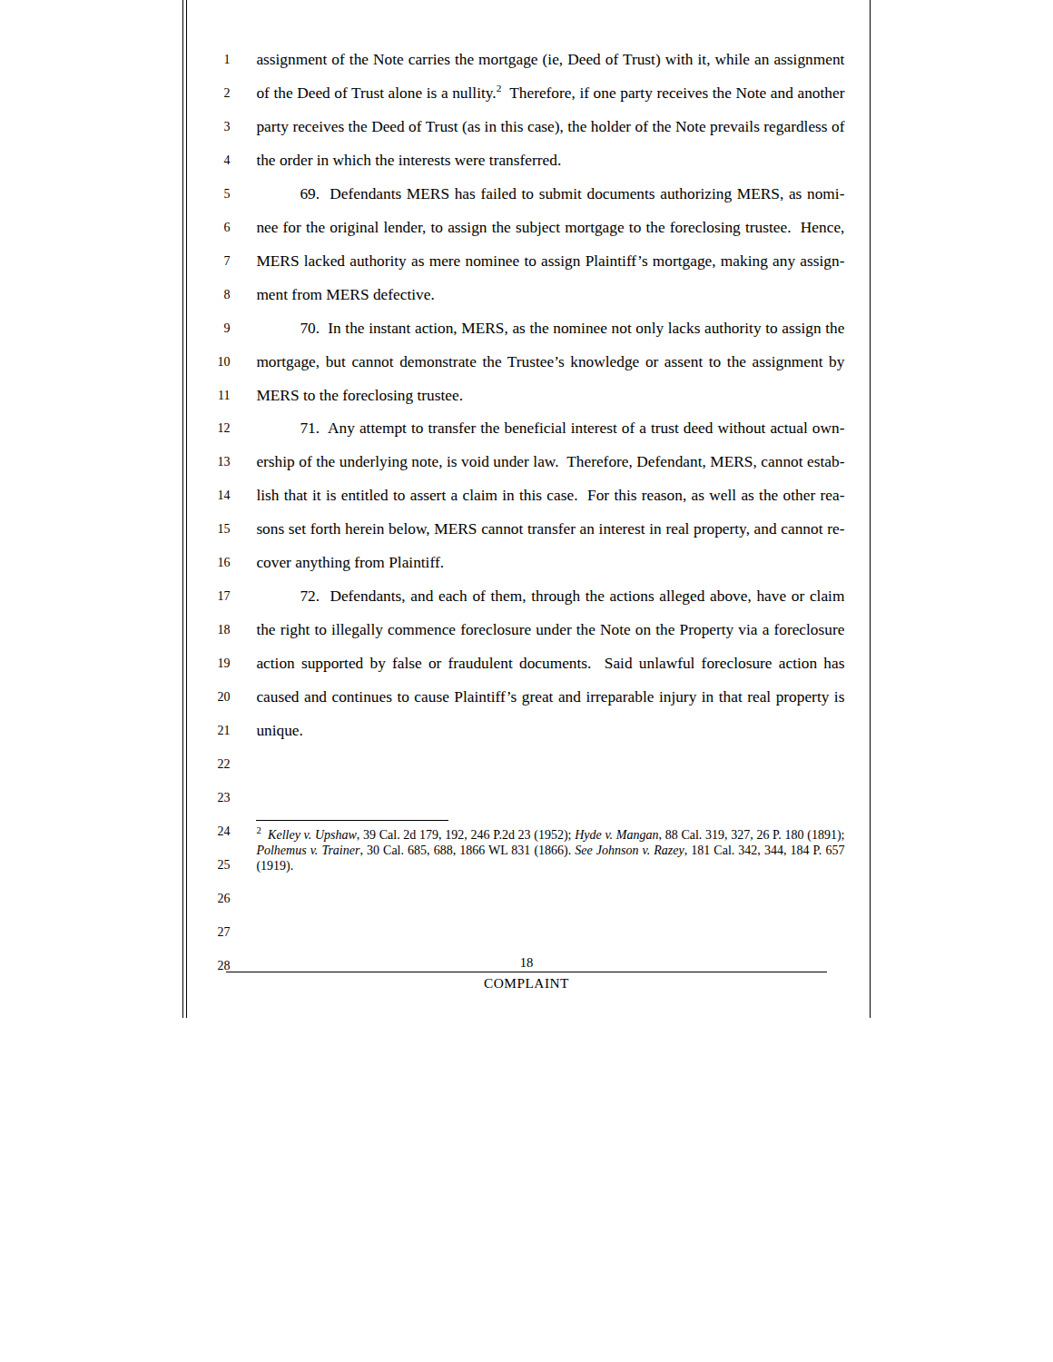1
2
3
4
5
6
7
8
9
10
11
12
13
14
15
16
17
18
19
20
21
22
23
24
25
26
27
28
assignment of the Note carries the mortgage (ie, Deed of Trust) with it, while an assignment of the Deed of Trust alone is a nullity.2 Therefore, if one party receives the Note and another party receives the Deed of Trust (as in this case), the holder of the Note prevails regardless of the order in which the interests were transferred.
69. Defendants MERS has failed to submit documents authorizing MERS, as nominee for the original lender, to assign the subject mortgage to the foreclosing trustee. Hence, MERS lacked authority as mere nominee to assign Plaintiff’s mortgage, making any assignment from MERS defective.
70. In the instant action, MERS, as the nominee not only lacks authority to assign the mortgage, but cannot demonstrate the Trustee’s knowledge or assent to the assignment by MERS to the foreclosing trustee.
71. Any attempt to transfer the beneficial interest of a trust deed without actual ownership of the underlying note, is void under law. Therefore, Defendant, MERS, cannot establish that it is entitled to assert a claim in this case. For this reason, as well as the other reasons set forth herein below, MERS cannot transfer an interest in real property, and cannot recover anything from Plaintiff.
72. Defendants, and each of them, through the actions alleged above, have or claim the right to illegally commence foreclosure under the Note on the Property via a foreclosure action supported by false or fraudulent documents. Said unlawful foreclosure action has caused and continues to cause Plaintiff’s great and irreparable injury in that real property is unique.
2 Kelley v. Upshaw, 39 Cal. 2d 179, 192, 246 P.2d 23 (1952); Hyde v. Mangan, 88 Cal. 319, 327, 26 P. 180 (1891); Polhemus v. Trainer, 30 Cal. 685, 688, 1866 WL 831 (1866). See Johnson v. Razey, 181 Cal. 342, 344, 184 P. 657 (1919).
18
COMPLAINT